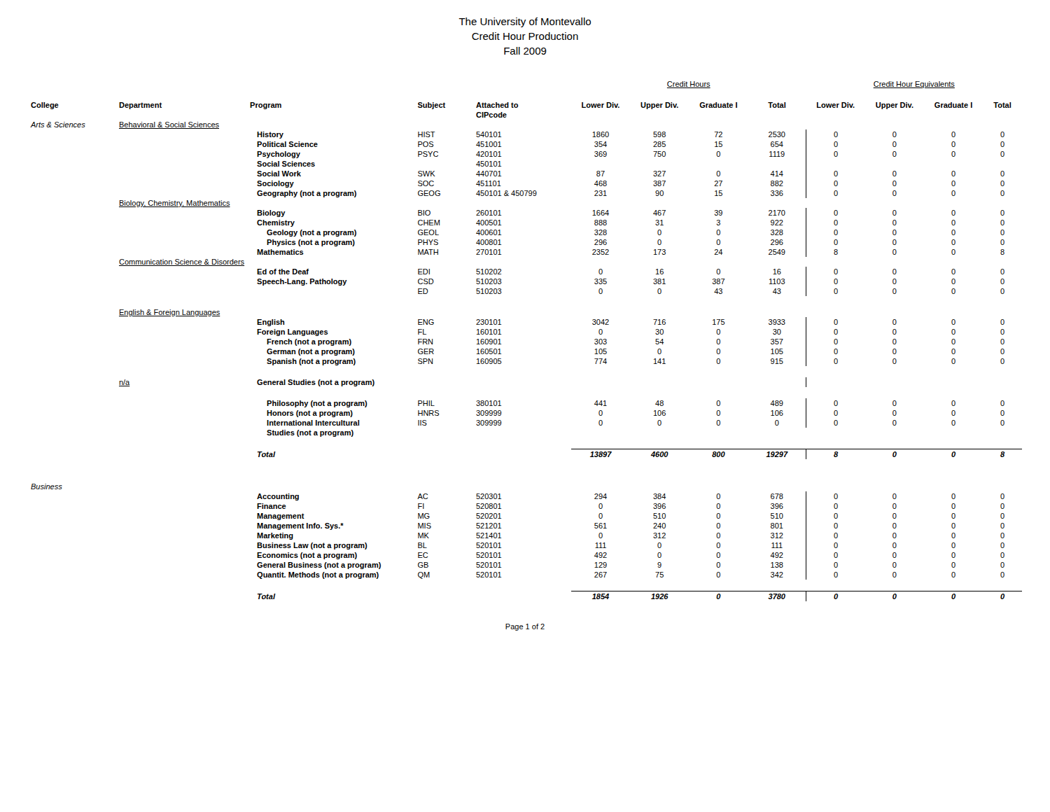The University of Montevallo
Credit Hour Production
Fall 2009
| | Credit Hours | Credit Hour Equivalents |
| College | Department | Program | Subject | Attached to | Lower Div. | Upper Div. | Graduate I | Total | Lower Div. | Upper Div. | Graduate I | Total |
| | CIPcode | |
| Arts & Sciences | Behavioral & Social Sciences | |
| | | History | HIST | 540101 | 1860 | 598 | 72 | 2530 | 0 | 0 | 0 | 0 |
| | | Political Science | POS | 451001 | 354 | 285 | 15 | 654 | 0 | 0 | 0 | 0 |
| | | Psychology | PSYC | 420101 | 369 | 750 | 0 | 1119 | 0 | 0 | 0 | 0 |
| | | Social Sciences | | 450101 | | | | | | | | |
| | | Social Work | SWK | 440701 | 87 | 327 | 0 | 414 | 0 | 0 | 0 | 0 |
| | | Sociology | SOC | 451101 | 468 | 387 | 27 | 882 | 0 | 0 | 0 | 0 |
| | | Geography (not a program) | GEOG | 450101 & 450799 | 231 | 90 | 15 | 336 | 0 | 0 | 0 | 0 |
| | Biology, Chemistry, Mathematics | |
| | | Biology | BIO | 260101 | 1664 | 467 | 39 | 2170 | 0 | 0 | 0 | 0 |
| | | Chemistry | CHEM | 400501 | 888 | 31 | 3 | 922 | 0 | 0 | 0 | 0 |
| | | Geology (not a program) | GEOL | 400601 | 328 | 0 | 0 | 328 | 0 | 0 | 0 | 0 |
| | | Physics (not a program) | PHYS | 400801 | 296 | 0 | 0 | 296 | 0 | 0 | 0 | 0 |
| | | Mathematics | MATH | 270101 | 2352 | 173 | 24 | 2549 | 8 | 0 | 0 | 8 |
| | Communication Science & Disorders | |
| | | Ed of the Deaf | EDI | 510202 | 0 | 16 | 0 | 16 | 0 | 0 | 0 | 0 |
| | | Speech-Lang. Pathology | CSD | 510203 | 335 | 381 | 387 | 1103 | 0 | 0 | 0 | 0 |
| | | | ED | 510203 | 0 | 0 | 43 | 43 | 0 | 0 | 0 | 0 |
| | English & Foreign Languages | |
| | | English | ENG | 230101 | 3042 | 716 | 175 | 3933 | 0 | 0 | 0 | 0 |
| | | Foreign Languages | FL | 160101 | 0 | 30 | 0 | 30 | 0 | 0 | 0 | 0 |
| | | French (not a program) | FRN | 160901 | 303 | 54 | 0 | 357 | 0 | 0 | 0 | 0 |
| | | German (not a program) | GER | 160501 | 105 | 0 | 0 | 105 | 0 | 0 | 0 | 0 |
| | | Spanish (not a program) | SPN | 160905 | 774 | 141 | 0 | 915 | 0 | 0 | 0 | 0 |
| | n/a | General Studies (not a program) | | | | | | | | | | |
| | | Philosophy (not a program) | PHIL | 380101 | 441 | 48 | 0 | 489 | 0 | 0 | 0 | 0 |
| | | Honors (not a program) | HNRS | 309999 | 0 | 106 | 0 | 106 | 0 | 0 | 0 | 0 |
| | | International Intercultural | IIS | 309999 | 0 | 0 | 0 | 0 | 0 | 0 | 0 | 0 |
| | | Studies (not a program) | |
| | | Total | | | 13897 | 4600 | 800 | 19297 | 8 | 0 | 0 | 8 |
| Business | |
| | | Accounting | AC | 520301 | 294 | 384 | 0 | 678 | 0 | 0 | 0 | 0 |
| | | Finance | FI | 520801 | 0 | 396 | 0 | 396 | 0 | 0 | 0 | 0 |
| | | Management | MG | 520201 | 0 | 510 | 0 | 510 | 0 | 0 | 0 | 0 |
| | | Management Info. Sys.* | MIS | 521201 | 561 | 240 | 0 | 801 | 0 | 0 | 0 | 0 |
| | | Marketing | MK | 521401 | 0 | 312 | 0 | 312 | 0 | 0 | 0 | 0 |
| | | Business Law (not a program) | BL | 520101 | 111 | 0 | 0 | 111 | 0 | 0 | 0 | 0 |
| | | Economics (not a program) | EC | 520101 | 492 | 0 | 0 | 492 | 0 | 0 | 0 | 0 |
| | | General Business (not a program) | GB | 520101 | 129 | 9 | 0 | 138 | 0 | 0 | 0 | 0 |
| | | Quantit. Methods (not a program) | QM | 520101 | 267 | 75 | 0 | 342 | 0 | 0 | 0 | 0 |
| | | Total | | | 1854 | 1926 | 0 | 3780 | 0 | 0 | 0 | 0 |
Page 1 of 2